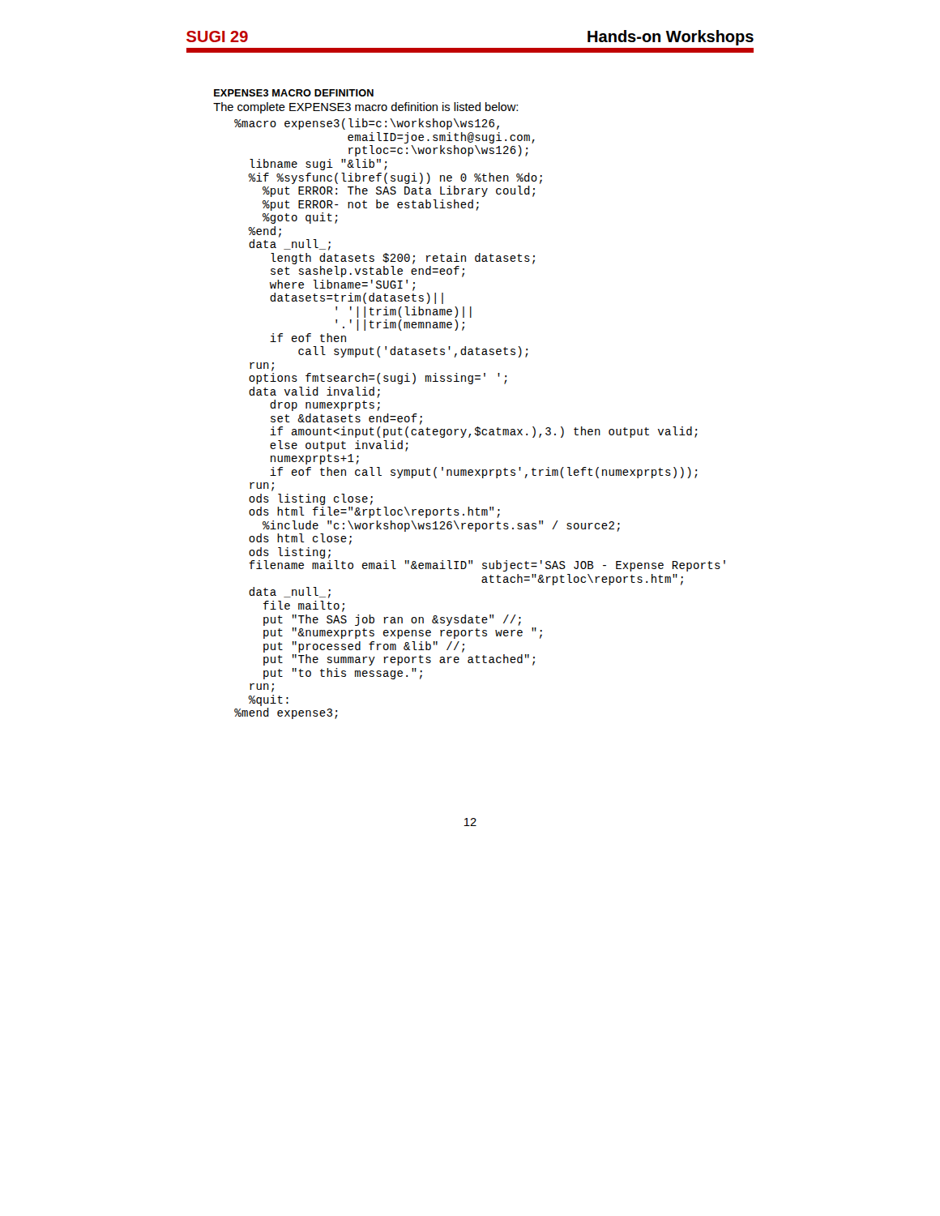SUGI 29 Hands-on Workshops
EXPENSE3 MACRO DEFINITION
The complete EXPENSE3 macro definition is listed below:
   %macro expense3(lib=c:\workshop\ws126,
                   emailID=joe.smith@sugi.com,
                   rptloc=c:\workshop\ws126);
     libname sugi "&lib";
     %if %sysfunc(libref(sugi)) ne 0 %then %do;
       %put ERROR: The SAS Data Library could;
       %put ERROR- not be established;
       %goto quit;
     %end;
     data _null_;
        length datasets $200; retain datasets;
        set sashelp.vstable end=eof;
        where libname='SUGI';
        datasets=trim(datasets)||
                 ' '||trim(libname)||
                 '.'||trim(memname);
        if eof then
            call symput('datasets',datasets);
     run;
     options fmtsearch=(sugi) missing=' ';
     data valid invalid;
        drop numexprpts;
        set &datasets end=eof;
        if amount<input(put(category,$catmax.),3.) then output valid;
        else output invalid;
        numexprpts+1;
        if eof then call symput('numexprpts',trim(left(numexprpts)));
     run;
     ods listing close;
     ods html file="&rptloc\reports.htm";
       %include "c:\workshop\ws126\reports.sas" / source2;
     ods html close;
     ods listing;
     filename mailto email "&emailID" subject='SAS JOB - Expense Reports'
                                      attach="&rptloc\reports.htm";
     data _null_;
       file mailto;
       put "The SAS job ran on &sysdate" //;
       put "&numexprpts expense reports were ";
       put "processed from &lib" //;
       put "The summary reports are attached";
       put "to this message.";
     run;
     %quit:
   %mend expense3;
12